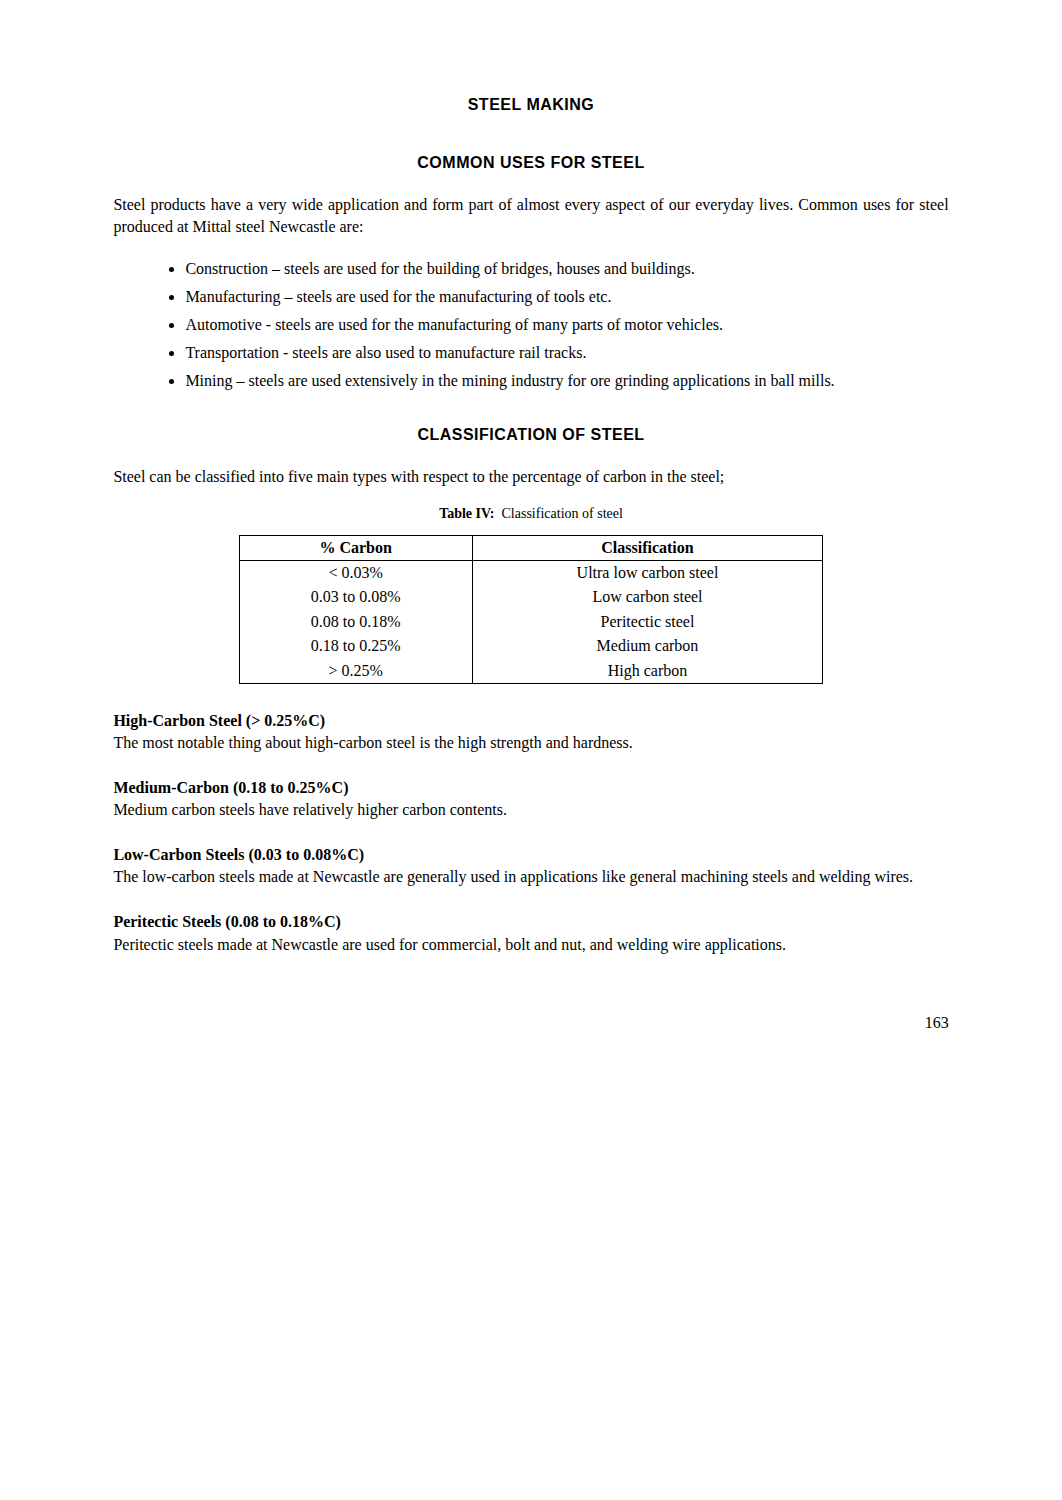STEEL MAKING
COMMON USES FOR STEEL
Steel products have a very wide application and form part of almost every aspect of our everyday lives. Common uses for steel produced at Mittal steel Newcastle are:
Construction – steels are used for the building of bridges, houses and buildings.
Manufacturing – steels are used for the manufacturing of tools etc.
Automotive - steels are used for the manufacturing of many parts of motor vehicles.
Transportation - steels are also used to manufacture rail tracks.
Mining – steels are used extensively in the mining industry for ore grinding applications in ball mills.
CLASSIFICATION OF STEEL
Steel can be classified into five main types with respect to the percentage of carbon in the steel;
Table IV: Classification of steel
| % Carbon | Classification |
| --- | --- |
| < 0.03% | Ultra low carbon steel |
| 0.03 to 0.08% | Low carbon steel |
| 0.08 to 0.18% | Peritectic steel |
| 0.18 to 0.25% | Medium carbon |
| > 0.25% | High carbon |
High-Carbon Steel (> 0.25%C)
The most notable thing about high-carbon steel is the high strength and hardness.
Medium-Carbon (0.18 to 0.25%C)
Medium carbon steels have relatively higher carbon contents.
Low-Carbon Steels (0.03 to 0.08%C)
The low-carbon steels made at Newcastle are generally used in applications like general machining steels and welding wires.
Peritectic Steels (0.08 to 0.18%C)
Peritectic steels made at Newcastle are used for commercial, bolt and nut, and welding wire applications.
163